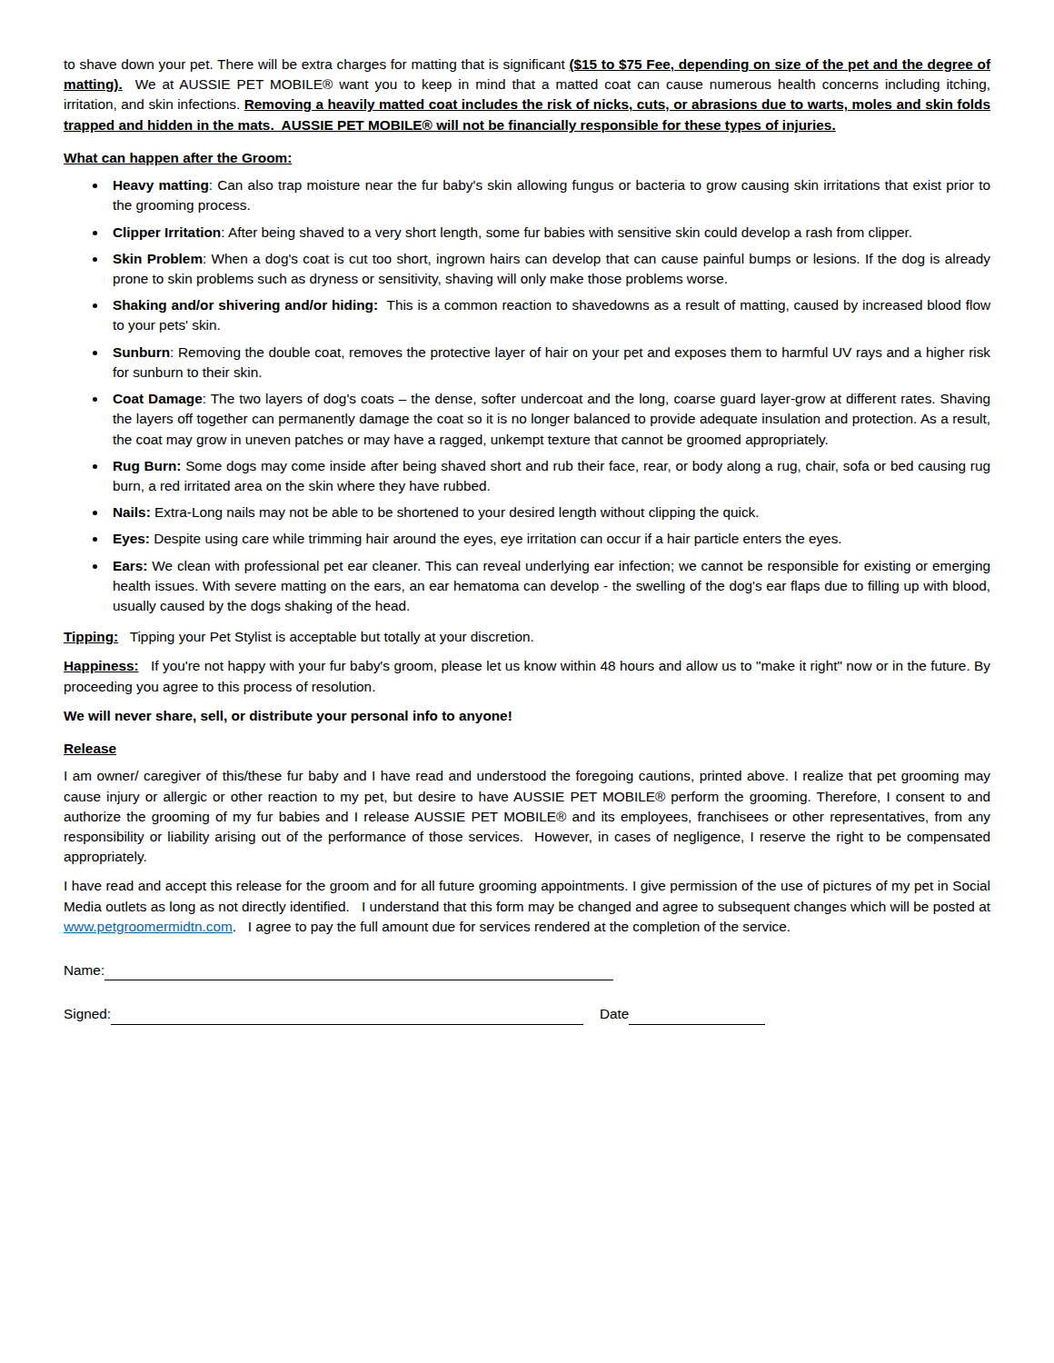to shave down your pet. There will be extra charges for matting that is significant ($15 to $75 Fee, depending on size of the pet and the degree of matting). We at AUSSIE PET MOBILE® want you to keep in mind that a matted coat can cause numerous health concerns including itching, irritation, and skin infections. Removing a heavily matted coat includes the risk of nicks, cuts, or abrasions due to warts, moles and skin folds trapped and hidden in the mats. AUSSIE PET MOBILE® will not be financially responsible for these types of injuries.
What can happen after the Groom:
Heavy matting: Can also trap moisture near the fur baby's skin allowing fungus or bacteria to grow causing skin irritations that exist prior to the grooming process.
Clipper Irritation: After being shaved to a very short length, some fur babies with sensitive skin could develop a rash from clipper.
Skin Problem: When a dog's coat is cut too short, ingrown hairs can develop that can cause painful bumps or lesions. If the dog is already prone to skin problems such as dryness or sensitivity, shaving will only make those problems worse.
Shaking and/or shivering and/or hiding: This is a common reaction to shavedowns as a result of matting, caused by increased blood flow to your pets' skin.
Sunburn: Removing the double coat, removes the protective layer of hair on your pet and exposes them to harmful UV rays and a higher risk for sunburn to their skin.
Coat Damage: The two layers of dog's coats – the dense, softer undercoat and the long, coarse guard layer-grow at different rates. Shaving the layers off together can permanently damage the coat so it is no longer balanced to provide adequate insulation and protection. As a result, the coat may grow in uneven patches or may have a ragged, unkempt texture that cannot be groomed appropriately.
Rug Burn: Some dogs may come inside after being shaved short and rub their face, rear, or body along a rug, chair, sofa or bed causing rug burn, a red irritated area on the skin where they have rubbed.
Nails: Extra-Long nails may not be able to be shortened to your desired length without clipping the quick.
Eyes: Despite using care while trimming hair around the eyes, eye irritation can occur if a hair particle enters the eyes.
Ears: We clean with professional pet ear cleaner. This can reveal underlying ear infection; we cannot be responsible for existing or emerging health issues. With severe matting on the ears, an ear hematoma can develop - the swelling of the dog's ear flaps due to filling up with blood, usually caused by the dogs shaking of the head.
Tipping: Tipping your Pet Stylist is acceptable but totally at your discretion.
Happiness: If you're not happy with your fur baby's groom, please let us know within 48 hours and allow us to "make it right" now or in the future. By proceeding you agree to this process of resolution.
We will never share, sell, or distribute your personal info to anyone!
Release
I am owner/ caregiver of this/these fur baby and I have read and understood the foregoing cautions, printed above. I realize that pet grooming may cause injury or allergic or other reaction to my pet, but desire to have AUSSIE PET MOBILE® perform the grooming. Therefore, I consent to and authorize the grooming of my fur babies and I release AUSSIE PET MOBILE® and its employees, franchisees or other representatives, from any responsibility or liability arising out of the performance of those services. However, in cases of negligence, I reserve the right to be compensated appropriately.
I have read and accept this release for the groom and for all future grooming appointments. I give permission of the use of pictures of my pet in Social Media outlets as long as not directly identified. I understand that this form may be changed and agree to subsequent changes which will be posted at www.petgroomermidtn.com. I agree to pay the full amount due for services rendered at the completion of the service.
Name:
Signed: Date